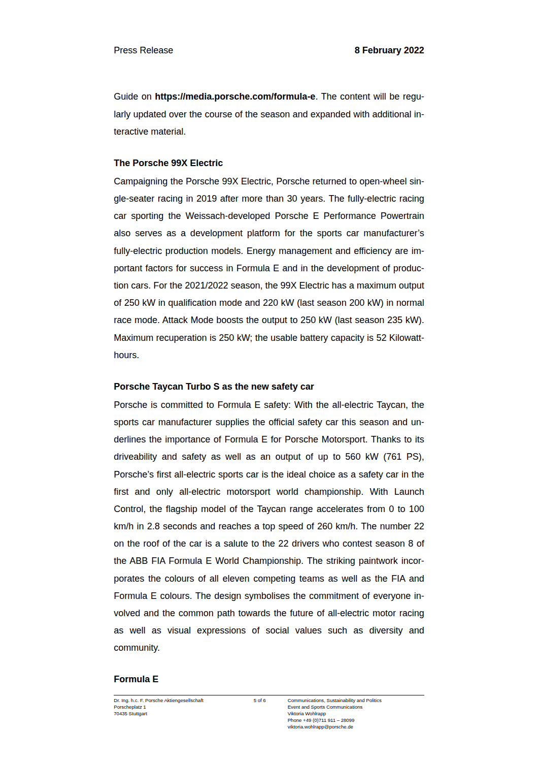Press Release
8 February 2022
Guide on https://media.porsche.com/formula-e. The content will be regularly updated over the course of the season and expanded with additional interactive material.
The Porsche 99X Electric
Campaigning the Porsche 99X Electric, Porsche returned to open-wheel single-seater racing in 2019 after more than 30 years. The fully-electric racing car sporting the Weissach-developed Porsche E Performance Powertrain also serves as a development platform for the sports car manufacturer’s fully-electric production models. Energy management and efficiency are important factors for success in Formula E and in the development of production cars. For the 2021/2022 season, the 99X Electric has a maximum output of 250 kW in qualification mode and 220 kW (last season 200 kW) in normal race mode. Attack Mode boosts the output to 250 kW (last season 235 kW). Maximum recuperation is 250 kW; the usable battery capacity is 52 Kilowatt-hours.
Porsche Taycan Turbo S as the new safety car
Porsche is committed to Formula E safety: With the all-electric Taycan, the sports car manufacturer supplies the official safety car this season and underlines the importance of Formula E for Porsche Motorsport. Thanks to its driveability and safety as well as an output of up to 560 kW (761 PS), Porsche’s first all-electric sports car is the ideal choice as a safety car in the first and only all-electric motorsport world championship. With Launch Control, the flagship model of the Taycan range accelerates from 0 to 100 km/h in 2.8 seconds and reaches a top speed of 260 km/h. The number 22 on the roof of the car is a salute to the 22 drivers who contest season 8 of the ABB FIA Formula E World Championship. The striking paintwork incorporates the colours of all eleven competing teams as well as the FIA and Formula E colours. The design symbolises the commitment of everyone involved and the common path towards the future of all-electric motor racing as well as visual expressions of social values such as diversity and community.
Formula E
Dr. Ing. h.c. F. Porsche Aktiengesellschaft
Porscheplatz 1
70435 Stuttgart
5 of 6
Communications, Sustainability and Politics
Event and Sports Communications
Viktoria Wohlrapp
Phone +49 (0)711 911 – 28099
viktoria.wohlrapp@porsche.de